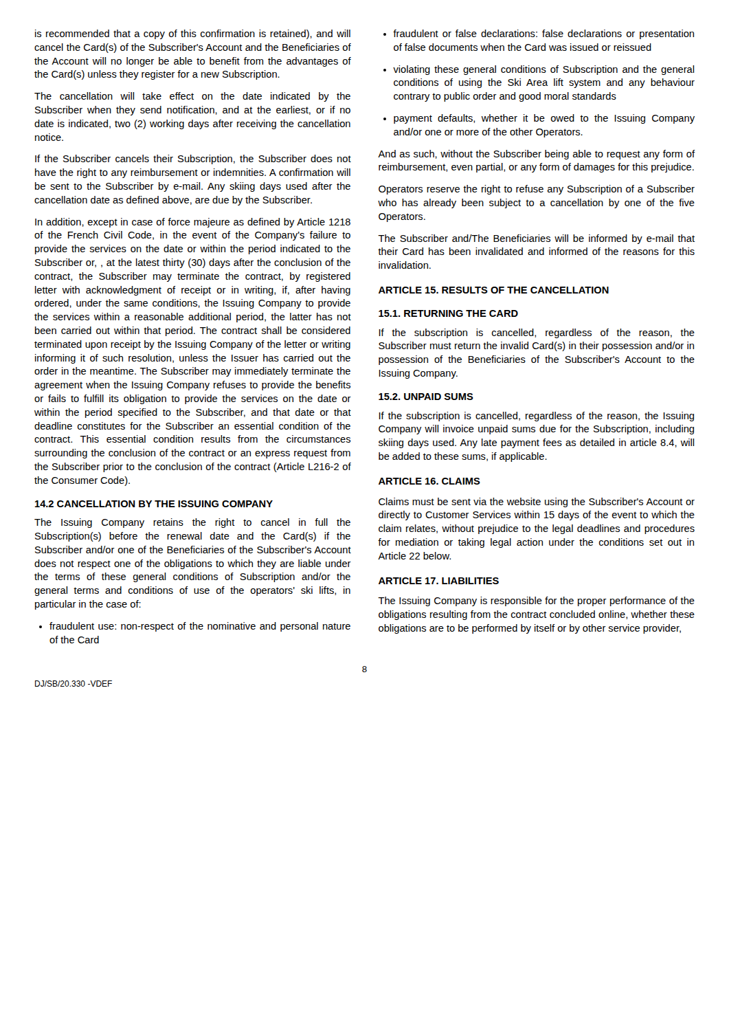is recommended that a copy of this confirmation is retained), and will cancel the Card(s) of the Subscriber's Account and the Beneficiaries of the Account will no longer be able to benefit from the advantages of the Card(s) unless they register for a new Subscription.
The cancellation will take effect on the date indicated by the Subscriber when they send notification, and at the earliest, or if no date is indicated, two (2) working days after receiving the cancellation notice.
If the Subscriber cancels their Subscription, the Subscriber does not have the right to any reimbursement or indemnities. A confirmation will be sent to the Subscriber by e-mail. Any skiing days used after the cancellation date as defined above, are due by the Subscriber.
In addition, except in case of force majeure as defined by Article 1218 of the French Civil Code, in the event of the Company's failure to provide the services on the date or within the period indicated to the Subscriber or, , at the latest thirty (30) days after the conclusion of the contract, the Subscriber may terminate the contract, by registered letter with acknowledgment of receipt or in writing, if, after having ordered, under the same conditions, the Issuing Company to provide the services within a reasonable additional period, the latter has not been carried out within that period. The contract shall be considered terminated upon receipt by the Issuing Company of the letter or writing informing it of such resolution, unless the Issuer has carried out the order in the meantime. The Subscriber may immediately terminate the agreement when the Issuing Company refuses to provide the benefits or fails to fulfill its obligation to provide the services on the date or within the period specified to the Subscriber, and that date or that deadline constitutes for the Subscriber an essential condition of the contract. This essential condition results from the circumstances surrounding the conclusion of the contract or an express request from the Subscriber prior to the conclusion of the contract (Article L216-2 of the Consumer Code).
14.2 CANCELLATION BY THE ISSUING COMPANY
The Issuing Company retains the right to cancel in full the Subscription(s) before the renewal date and the Card(s) if the Subscriber and/or one of the Beneficiaries of the Subscriber's Account does not respect one of the obligations to which they are liable under the terms of these general conditions of Subscription and/or the general terms and conditions of use of the operators' ski lifts, in particular in the case of:
fraudulent use: non-respect of the nominative and personal nature of the Card
fraudulent or false declarations: false declarations or presentation of false documents when the Card was issued or reissued
violating these general conditions of Subscription and the general conditions of using the Ski Area lift system and any behaviour contrary to public order and good moral standards
payment defaults, whether it be owed to the Issuing Company and/or one or more of the other Operators.
And as such, without the Subscriber being able to request any form of reimbursement, even partial, or any form of damages for this prejudice.
Operators reserve the right to refuse any Subscription of a Subscriber who has already been subject to a cancellation by one of the five Operators.
The Subscriber and/The Beneficiaries will be informed by e-mail that their Card has been invalidated and informed of the reasons for this invalidation.
ARTICLE 15. RESULTS OF THE CANCELLATION
15.1. RETURNING THE CARD
If the subscription is cancelled, regardless of the reason, the Subscriber must return the invalid Card(s) in their possession and/or in possession of the Beneficiaries of the Subscriber's Account to the Issuing Company.
15.2. UNPAID SUMS
If the subscription is cancelled, regardless of the reason, the Issuing Company will invoice unpaid sums due for the Subscription, including skiing days used. Any late payment fees as detailed in article 8.4, will be added to these sums, if applicable.
ARTICLE 16. CLAIMS
Claims must be sent via the website using the Subscriber's Account or directly to Customer Services within 15 days of the event to which the claim relates, without prejudice to the legal deadlines and procedures for mediation or taking legal action under the conditions set out in Article 22 below.
ARTICLE 17. LIABILITIES
The Issuing Company is responsible for the proper performance of the obligations resulting from the contract concluded online, whether these obligations are to be performed by itself or by other service provider,
8
DJ/SB/20.330 -VDEF